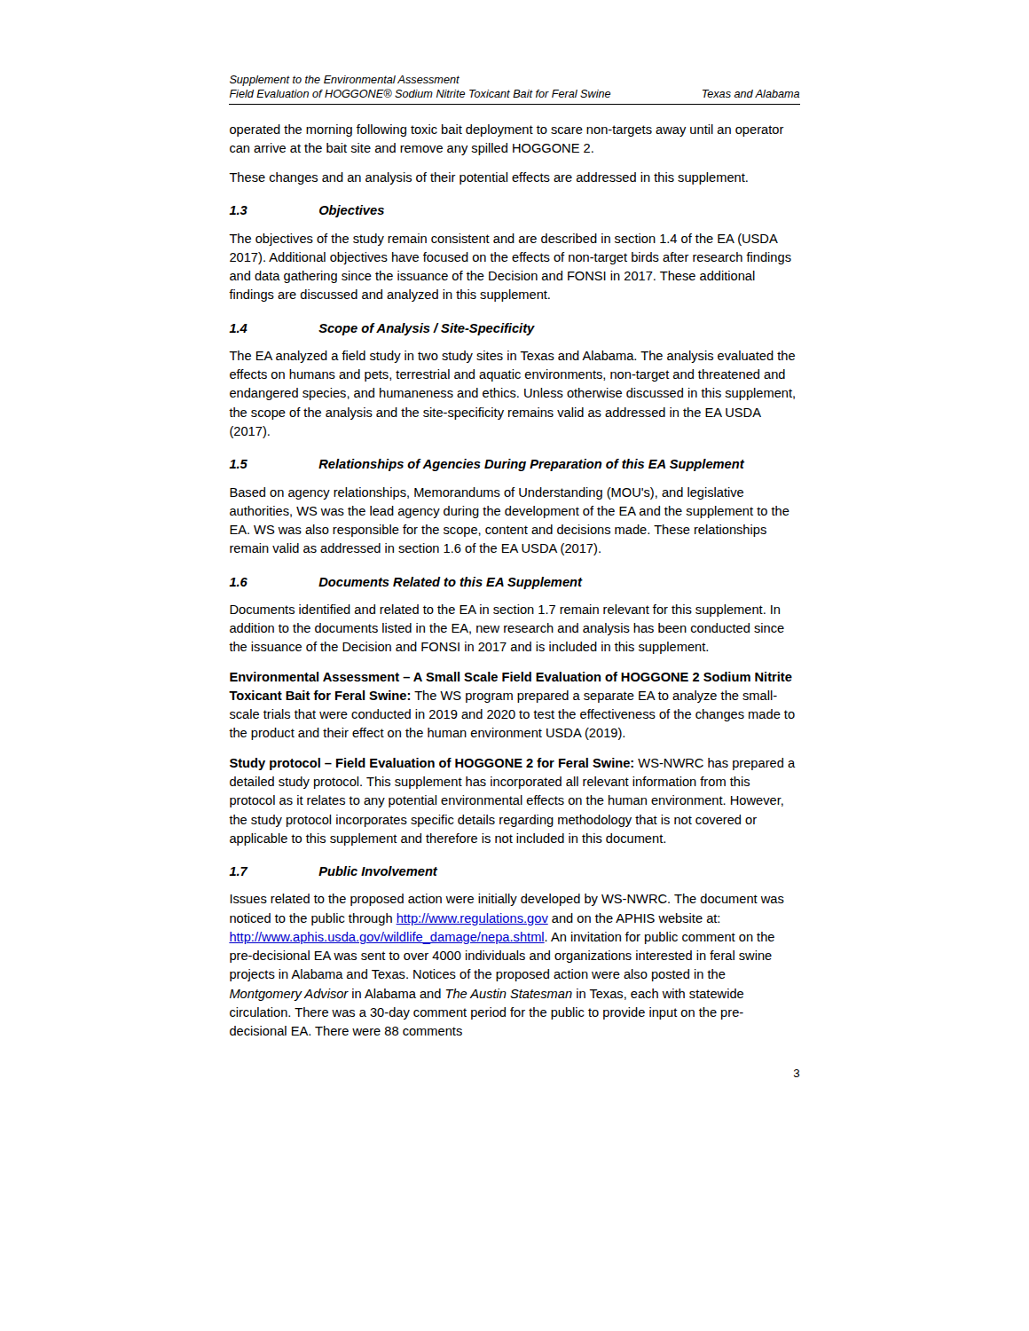Supplement to the Environmental Assessment
Field Evaluation of HOGGONE® Sodium Nitrite Toxicant Bait for Feral Swine
Texas and Alabama
operated the morning following toxic bait deployment to scare non-targets away until an operator can arrive at the bait site and remove any spilled HOGGONE 2.
These changes and an analysis of their potential effects are addressed in this supplement.
1.3 Objectives
The objectives of the study remain consistent and are described in section 1.4 of the EA (USDA 2017). Additional objectives have focused on the effects of non-target birds after research findings and data gathering since the issuance of the Decision and FONSI in 2017. These additional findings are discussed and analyzed in this supplement.
1.4 Scope of Analysis / Site-Specificity
The EA analyzed a field study in two study sites in Texas and Alabama. The analysis evaluated the effects on humans and pets, terrestrial and aquatic environments, non-target and threatened and endangered species, and humaneness and ethics. Unless otherwise discussed in this supplement, the scope of the analysis and the site-specificity remains valid as addressed in the EA USDA (2017).
1.5 Relationships of Agencies During Preparation of this EA Supplement
Based on agency relationships, Memorandums of Understanding (MOU's), and legislative authorities, WS was the lead agency during the development of the EA and the supplement to the EA. WS was also responsible for the scope, content and decisions made. These relationships remain valid as addressed in section 1.6 of the EA USDA (2017).
1.6 Documents Related to this EA Supplement
Documents identified and related to the EA in section 1.7 remain relevant for this supplement. In addition to the documents listed in the EA, new research and analysis has been conducted since the issuance of the Decision and FONSI in 2017 and is included in this supplement.
Environmental Assessment – A Small Scale Field Evaluation of HOGGONE 2 Sodium Nitrite Toxicant Bait for Feral Swine: The WS program prepared a separate EA to analyze the small-scale trials that were conducted in 2019 and 2020 to test the effectiveness of the changes made to the product and their effect on the human environment USDA (2019).
Study protocol – Field Evaluation of HOGGONE 2 for Feral Swine: WS-NWRC has prepared a detailed study protocol. This supplement has incorporated all relevant information from this protocol as it relates to any potential environmental effects on the human environment. However, the study protocol incorporates specific details regarding methodology that is not covered or applicable to this supplement and therefore is not included in this document.
1.7 Public Involvement
Issues related to the proposed action were initially developed by WS-NWRC. The document was noticed to the public through http://www.regulations.gov and on the APHIS website at: http://www.aphis.usda.gov/wildlife_damage/nepa.shtml. An invitation for public comment on the pre-decisional EA was sent to over 4000 individuals and organizations interested in feral swine projects in Alabama and Texas. Notices of the proposed action were also posted in the Montgomery Advisor in Alabama and The Austin Statesman in Texas, each with statewide circulation. There was a 30-day comment period for the public to provide input on the pre-decisional EA. There were 88 comments
3